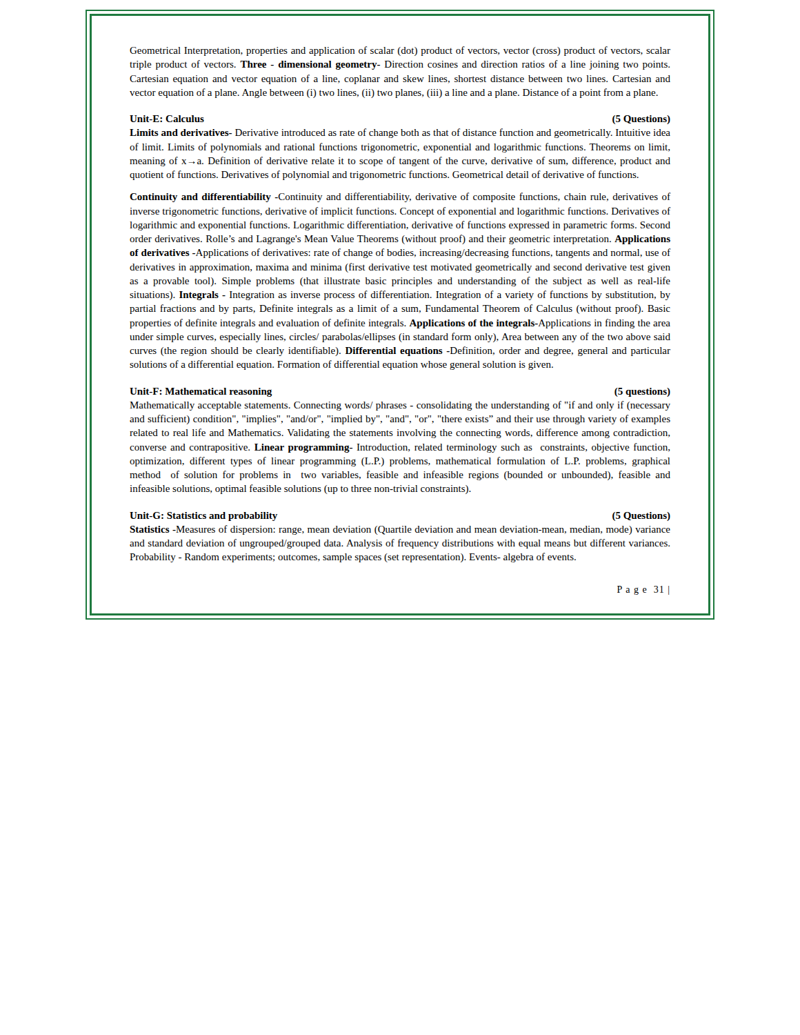Geometrical Interpretation, properties and application of scalar (dot) product of vectors, vector (cross) product of vectors, scalar triple product of vectors. Three - dimensional geometry- Direction cosines and direction ratios of a line joining two points. Cartesian equation and vector equation of a line, coplanar and skew lines, shortest distance between two lines. Cartesian and vector equation of a plane. Angle between (i) two lines, (ii) two planes, (iii) a line and a plane. Distance of a point from a plane.
Unit-E: Calculus (5 Questions)
Limits and derivatives- Derivative introduced as rate of change both as that of distance function and geometrically. Intuitive idea of limit. Limits of polynomials and rational functions trigonometric, exponential and logarithmic functions. Theorems on limit, meaning of x→a. Definition of derivative relate it to scope of tangent of the curve, derivative of sum, difference, product and quotient of functions. Derivatives of polynomial and trigonometric functions. Geometrical detail of derivative of functions.
Continuity and differentiability -Continuity and differentiability, derivative of composite functions, chain rule, derivatives of inverse trigonometric functions, derivative of implicit functions. Concept of exponential and logarithmic functions. Derivatives of logarithmic and exponential functions. Logarithmic differentiation, derivative of functions expressed in parametric forms. Second order derivatives. Rolle’s and Lagrange's Mean Value Theorems (without proof) and their geometric interpretation. Applications of derivatives -Applications of derivatives: rate of change of bodies, increasing/decreasing functions, tangents and normal, use of derivatives in approximation, maxima and minima (first derivative test motivated geometrically and second derivative test given as a provable tool). Simple problems (that illustrate basic principles and understanding of the subject as well as real-life situations). Integrals - Integration as inverse process of differentiation. Integration of a variety of functions by substitution, by partial fractions and by parts, Definite integrals as a limit of a sum, Fundamental Theorem of Calculus (without proof). Basic properties of definite integrals and evaluation of definite integrals. Applications of the integrals-Applications in finding the area under simple curves, especially lines, circles/ parabolas/ellipses (in standard form only), Area between any of the two above said curves (the region should be clearly identifiable). Differential equations -Definition, order and degree, general and particular solutions of a differential equation. Formation of differential equation whose general solution is given.
Unit-F: Mathematical reasoning (5 questions)
Mathematically acceptable statements. Connecting words/ phrases - consolidating the understanding of "if and only if (necessary and sufficient) condition", "implies", "and/or", "implied by", "and", "or", "there exists” and their use through variety of examples related to real life and Mathematics. Validating the statements involving the connecting words, difference among contradiction, converse and contrapositive. Linear programming- Introduction, related terminology such as constraints, objective function, optimization, different types of linear programming (L.P.) problems, mathematical formulation of L.P. problems, graphical method of solution for problems in two variables, feasible and infeasible regions (bounded or unbounded), feasible and infeasible solutions, optimal feasible solutions (up to three non-trivial constraints).
Unit-G: Statistics and probability (5 Questions)
Statistics -Measures of dispersion: range, mean deviation (Quartile deviation and mean deviation-mean, median, mode) variance and standard deviation of ungrouped/grouped data. Analysis of frequency distributions with equal means but different variances. Probability - Random experiments; outcomes, sample spaces (set representation). Events- algebra of events.
P a g e 31 |